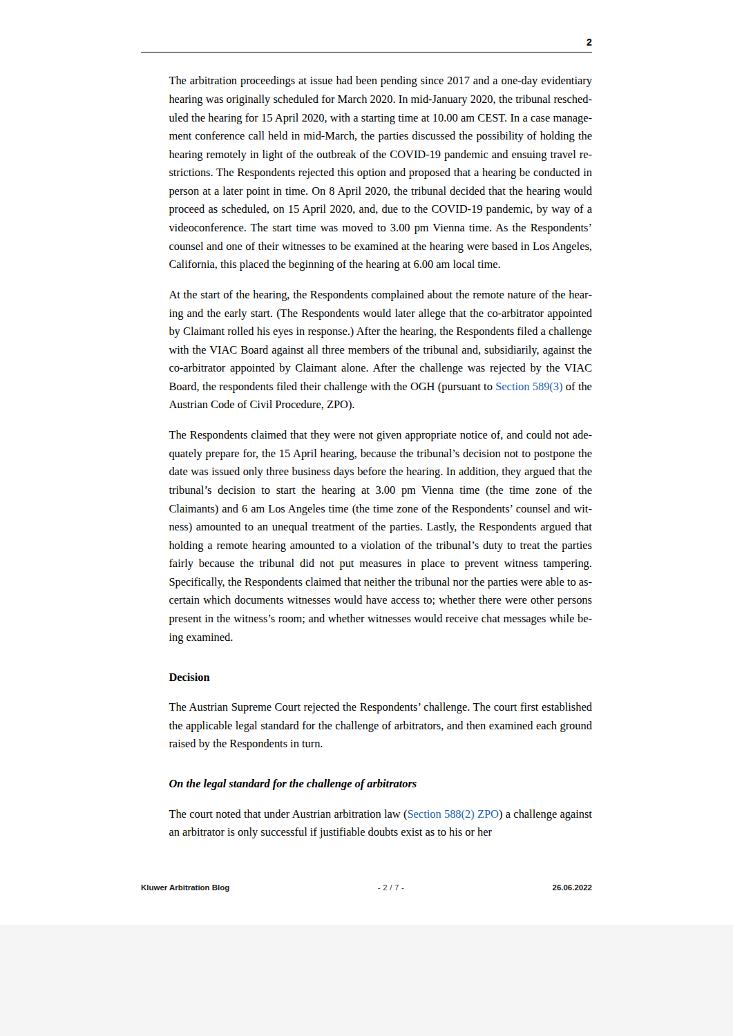2
The arbitration proceedings at issue had been pending since 2017 and a one-day evidentiary hearing was originally scheduled for March 2020. In mid-January 2020, the tribunal rescheduled the hearing for 15 April 2020, with a starting time at 10.00 am CEST. In a case management conference call held in mid-March, the parties discussed the possibility of holding the hearing remotely in light of the outbreak of the COVID-19 pandemic and ensuing travel restrictions. The Respondents rejected this option and proposed that a hearing be conducted in person at a later point in time. On 8 April 2020, the tribunal decided that the hearing would proceed as scheduled, on 15 April 2020, and, due to the COVID-19 pandemic, by way of a videoconference. The start time was moved to 3.00 pm Vienna time. As the Respondents’ counsel and one of their witnesses to be examined at the hearing were based in Los Angeles, California, this placed the beginning of the hearing at 6.00 am local time.
At the start of the hearing, the Respondents complained about the remote nature of the hearing and the early start. (The Respondents would later allege that the co-arbitrator appointed by Claimant rolled his eyes in response.) After the hearing, the Respondents filed a challenge with the VIAC Board against all three members of the tribunal and, subsidiarily, against the co-arbitrator appointed by Claimant alone. After the challenge was rejected by the VIAC Board, the respondents filed their challenge with the OGH (pursuant to Section 589(3) of the Austrian Code of Civil Procedure, ZPO).
The Respondents claimed that they were not given appropriate notice of, and could not adequately prepare for, the 15 April hearing, because the tribunal’s decision not to postpone the date was issued only three business days before the hearing. In addition, they argued that the tribunal’s decision to start the hearing at 3.00 pm Vienna time (the time zone of the Claimants) and 6 am Los Angeles time (the time zone of the Respondents’ counsel and witness) amounted to an unequal treatment of the parties. Lastly, the Respondents argued that holding a remote hearing amounted to a violation of the tribunal’s duty to treat the parties fairly because the tribunal did not put measures in place to prevent witness tampering. Specifically, the Respondents claimed that neither the tribunal nor the parties were able to ascertain which documents witnesses would have access to; whether there were other persons present in the witness’s room; and whether witnesses would receive chat messages while being examined.
Decision
The Austrian Supreme Court rejected the Respondents’ challenge. The court first established the applicable legal standard for the challenge of arbitrators, and then examined each ground raised by the Respondents in turn.
On the legal standard for the challenge of arbitrators
The court noted that under Austrian arbitration law (Section 588(2) ZPO) a challenge against an arbitrator is only successful if justifiable doubts exist as to his or her
Kluwer Arbitration Blog - 2 / 7 - 26.06.2022